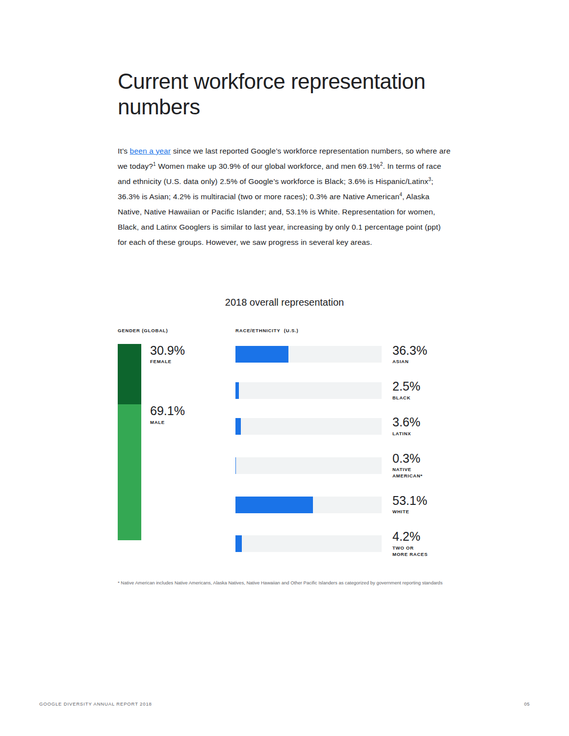Current workforce representation numbers
It’s been a year since we last reported Google’s workforce representation numbers, so where are we today?1 Women make up 30.9% of our global workforce, and men 69.1%2. In terms of race and ethnicity (U.S. data only) 2.5% of Google’s workforce is Black; 3.6% is Hispanic/Latinx3; 36.3% is Asian; 4.2% is multiracial (two or more races); 0.3% are Native American4, Alaska Native, Native Hawaiian or Pacific Islander; and, 53.1% is White. Representation for women, Black, and Latinx Googlers is similar to last year, increasing by only 0.1 percentage point (ppt) for each of these groups. However, we saw progress in several key areas.
2018 overall representation
Gender (Global)
30.9%
Female
69.1%
Male
Race/Ethnicity (U.S.)
36.3%
Asian
2.5%
Black
3.6%
Latinx
0.3%
Native
American*
53.1%
White
4.2%
Two or
more races
* Native American includes Native Americans, Alaska Natives, Native Hawaiian and Other Pacific Islanders as categorized by government reporting standards
Google Diversity Annual Report 2018 05